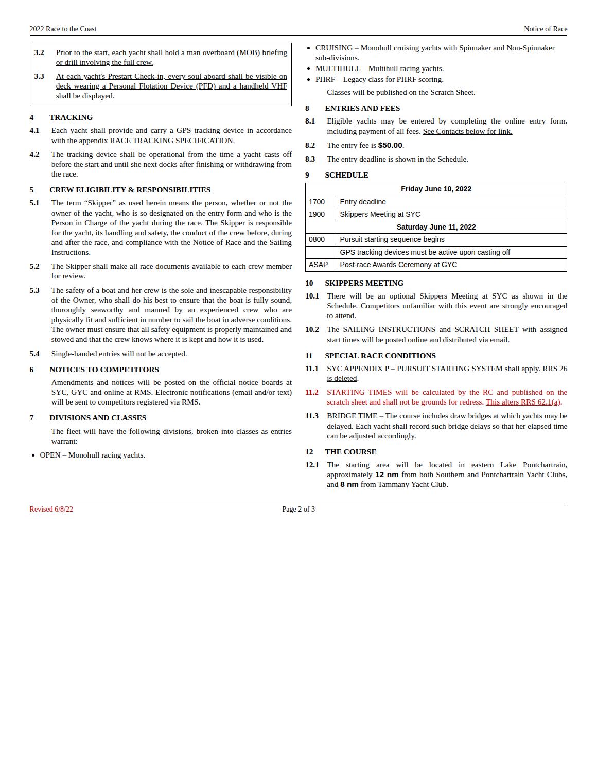2022 Race to the Coast Notice of Race
3.2 Prior to the start, each yacht shall hold a man overboard (MOB) briefing or drill involving the full crew.
3.3 At each yacht's Prestart Check-in, every soul aboard shall be visible on deck wearing a Personal Flotation Device (PFD) and a handheld VHF shall be displayed.
4 TRACKING
4.1 Each yacht shall provide and carry a GPS tracking device in accordance with the appendix RACE TRACKING SPECIFICATION.
4.2 The tracking device shall be operational from the time a yacht casts off before the start and until she next docks after finishing or withdrawing from the race.
5 CREW ELIGIBILITY & RESPONSIBILITIES
5.1 The term “Skipper” as used herein means the person, whether or not the owner of the yacht, who is so designated on the entry form and who is the Person in Charge of the yacht during the race. The Skipper is responsible for the yacht, its handling and safety, the conduct of the crew before, during and after the race, and compliance with the Notice of Race and the Sailing Instructions.
5.2 The Skipper shall make all race documents available to each crew member for review.
5.3 The safety of a boat and her crew is the sole and inescapable responsibility of the Owner, who shall do his best to ensure that the boat is fully sound, thoroughly seaworthy and manned by an experienced crew who are physically fit and sufficient in number to sail the boat in adverse conditions. The owner must ensure that all safety equipment is properly maintained and stowed and that the crew knows where it is kept and how it is used.
5.4 Single-handed entries will not be accepted.
6 NOTICES TO COMPETITORS
Amendments and notices will be posted on the official notice boards at SYC, GYC and online at RMS. Electronic notifications (email and/or text) will be sent to competitors registered via RMS.
7 DIVISIONS AND CLASSES
The fleet will have the following divisions, broken into classes as entries warrant:
OPEN – Monohull racing yachts.
CRUISING – Monohull cruising yachts with Spinnaker and Non-Spinnaker sub-divisions.
MULTIHULL – Multihull racing yachts.
PHRF – Legacy class for PHRF scoring.
Classes will be published on the Scratch Sheet.
8 ENTRIES AND FEES
8.1 Eligible yachts may be entered by completing the online entry form, including payment of all fees. See Contacts below for link.
8.2 The entry fee is $50.00.
8.3 The entry deadline is shown in the Schedule.
9 SCHEDULE
| Friday June 10, 2022 |
| --- |
| 1700 | Entry deadline |
| 1900 | Skippers Meeting at SYC |
| Saturday June 11, 2022 |
| 0800 | Pursuit starting sequence begins |
| | GPS tracking devices must be active upon casting off |
| ASAP | Post-race Awards Ceremony at GYC |
10 SKIPPERS MEETING
10.1 There will be an optional Skippers Meeting at SYC as shown in the Schedule. Competitors unfamiliar with this event are strongly encouraged to attend.
10.2 The SAILING INSTRUCTIONS and SCRATCH SHEET with assigned start times will be posted online and distributed via email.
11 SPECIAL RACE CONDITIONS
11.1 SYC APPENDIX P – PURSUIT STARTING SYSTEM shall apply. RRS 26 is deleted.
11.2 STARTING TIMES will be calculated by the RC and published on the scratch sheet and shall not be grounds for redress. This alters RRS 62.1(a).
11.3 BRIDGE TIME – The course includes draw bridges at which yachts may be delayed. Each yacht shall record such bridge delays so that her elapsed time can be adjusted accordingly.
12 THE COURSE
12.1 The starting area will be located in eastern Lake Pontchartrain, approximately 12 nm from both Southern and Pontchartrain Yacht Clubs, and 8 nm from Tammany Yacht Club.
Revised 6/8/22 Page 2 of 3